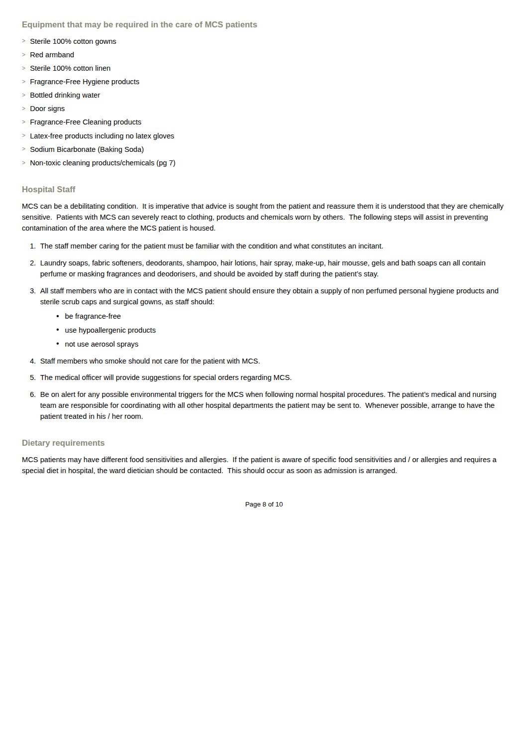Equipment that may be required in the care of MCS patients
Sterile 100% cotton gowns
Red armband
Sterile 100% cotton linen
Fragrance-Free Hygiene products
Bottled drinking water
Door signs
Fragrance-Free Cleaning products
Latex-free products including no latex gloves
Sodium Bicarbonate (Baking Soda)
Non-toxic cleaning products/chemicals (pg 7)
Hospital Staff
MCS can be a debilitating condition. It is imperative that advice is sought from the patient and reassure them it is understood that they are chemically sensitive. Patients with MCS can severely react to clothing, products and chemicals worn by others. The following steps will assist in preventing contamination of the area where the MCS patient is housed.
The staff member caring for the patient must be familiar with the condition and what constitutes an incitant.
Laundry soaps, fabric softeners, deodorants, shampoo, hair lotions, hair spray, make-up, hair mousse, gels and bath soaps can all contain perfume or masking fragrances and deodorisers, and should be avoided by staff during the patient’s stay.
All staff members who are in contact with the MCS patient should ensure they obtain a supply of non perfumed personal hygiene products and sterile scrub caps and surgical gowns, as staff should:
be fragrance-free
use hypoallergenic products
not use aerosol sprays
Staff members who smoke should not care for the patient with MCS.
The medical officer will provide suggestions for special orders regarding MCS.
Be on alert for any possible environmental triggers for the MCS when following normal hospital procedures. The patient’s medical and nursing team are responsible for coordinating with all other hospital departments the patient may be sent to. Whenever possible, arrange to have the patient treated in his / her room.
Dietary requirements
MCS patients may have different food sensitivities and allergies. If the patient is aware of specific food sensitivities and / or allergies and requires a special diet in hospital, the ward dietician should be contacted. This should occur as soon as admission is arranged.
Page 8 of 10